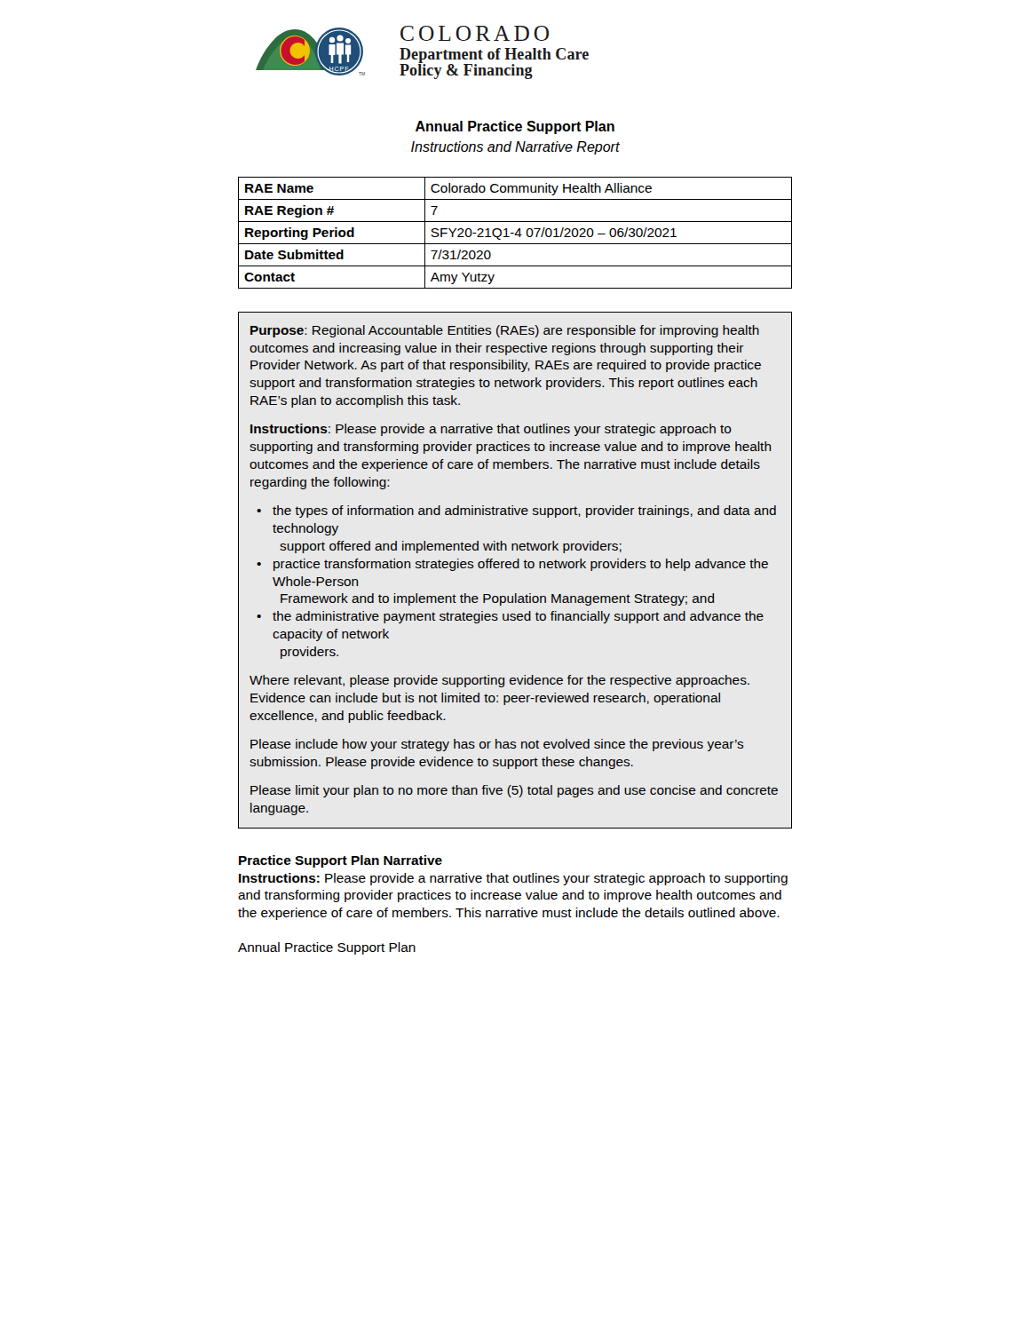HCPF TM
COLORADO
Department of Health Care Policy & Financing
Annual Practice Support Plan
Instructions and Narrative Report
| RAE Name | Colorado Community Health Alliance |
| RAE Region # | 7 |
| Reporting Period | SFY20-21Q1-4 07/01/2020 – 06/30/2021 |
| Date Submitted | 7/31/2020 |
| Contact | Amy Yutzy |
Purpose: Regional Accountable Entities (RAEs) are responsible for improving health outcomes and increasing value in their respective regions through supporting their Provider Network. As part of that responsibility, RAEs are required to provide practice support and transformation strategies to network providers. This report outlines each RAE’s plan to accomplish this task.
Instructions: Please provide a narrative that outlines your strategic approach to supporting and transforming provider practices to increase value and to improve health outcomes and the experience of care of members. The narrative must include details regarding the following:
the types of information and administrative support, provider trainings, and data and technologysupport offered and implemented with network providers;
practice transformation strategies offered to network providers to help advance the Whole-PersonFramework and to implement the Population Management Strategy; and
the administrative payment strategies used to financially support and advance the capacity of networkproviders.
Where relevant, please provide supporting evidence for the respective approaches. Evidence can include but is not limited to: peer-reviewed research, operational excellence, and public feedback.
Please include how your strategy has or has not evolved since the previous year’s submission. Please provide evidence to support these changes.
Please limit your plan to no more than five (5) total pages and use concise and concrete language.
Practice Support Plan Narrative
Instructions: Please provide a narrative that outlines your strategic approach to supporting and transforming provider practices to increase value and to improve health outcomes and the experience of care of members. This narrative must include the details outlined above.
Annual Practice Support Plan